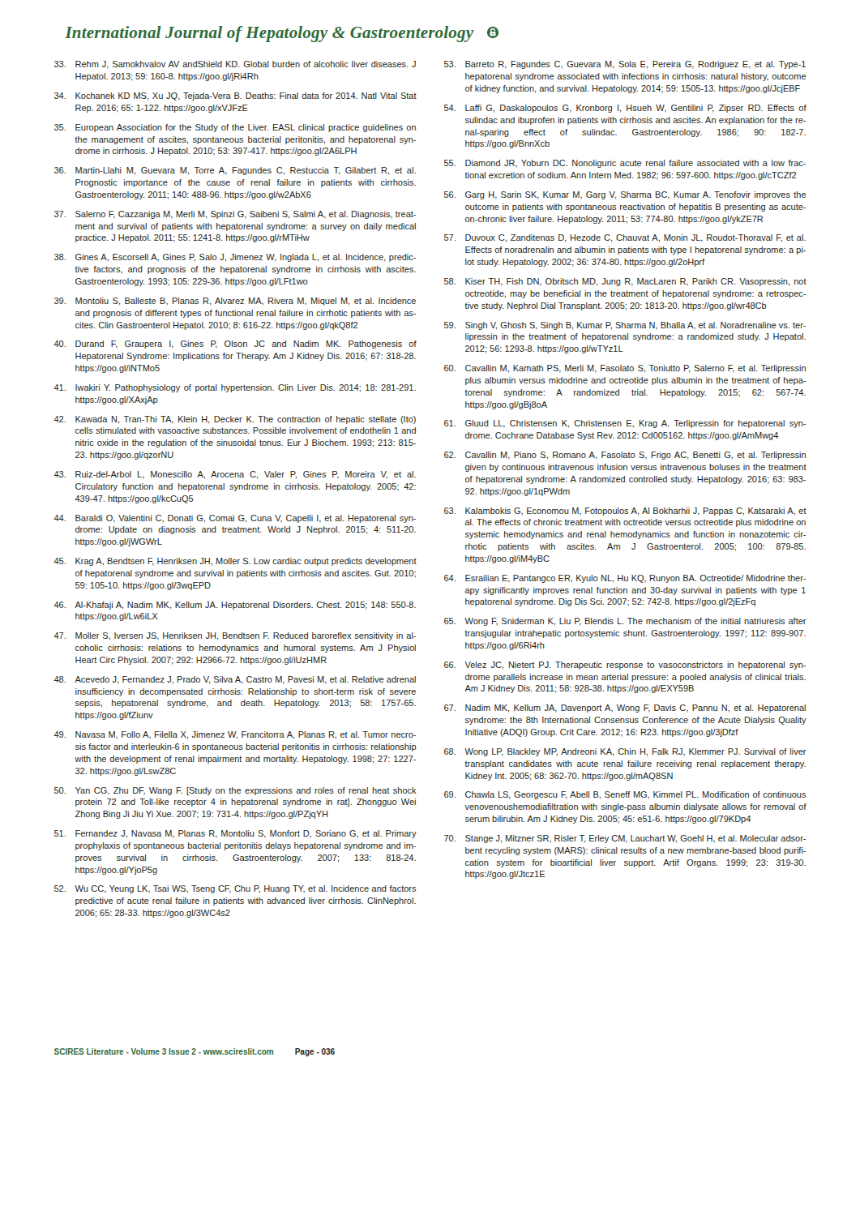International Journal of Hepatology & Gastroenterology
33. Rehm J, Samokhvalov AV andShield KD. Global burden of alcoholic liver diseases. J Hepatol. 2013; 59: 160-8. https://goo.gl/jRi4Rh
34. Kochanek KD MS, Xu JQ, Tejada-Vera B. Deaths: Final data for 2014. Natl Vital Stat Rep. 2016; 65: 1-122. https://goo.gl/xVJFzE
35. European Association for the Study of the Liver. EASL clinical practice guidelines on the management of ascites, spontaneous bacterial peritonitis, and hepatorenal syndrome in cirrhosis. J Hepatol. 2010; 53: 397-417. https://goo.gl/2A6LPH
36. Martin-Llahi M, Guevara M, Torre A, Fagundes C, Restuccia T, Gilabert R, et al. Prognostic importance of the cause of renal failure in patients with cirrhosis. Gastroenterology. 2011; 140: 488-96. https://goo.gl/w2AbX6
37. Salerno F, Cazzaniga M, Merli M, Spinzi G, Saibeni S, Salmi A, et al. Diagnosis, treatment and survival of patients with hepatorenal syndrome: a survey on daily medical practice. J Hepatol. 2011; 55: 1241-8. https://goo.gl/rMTiHw
38. Gines A, Escorsell A, Gines P, Salo J, Jimenez W, Inglada L, et al. Incidence, predictive factors, and prognosis of the hepatorenal syndrome in cirrhosis with ascites. Gastroenterology. 1993; 105: 229-36. https://goo.gl/LFt1wo
39. Montoliu S, Balleste B, Planas R, Alvarez MA, Rivera M, Miquel M, et al. Incidence and prognosis of different types of functional renal failure in cirrhotic patients with ascites. Clin Gastroenterol Hepatol. 2010; 8: 616-22. https://goo.gl/qkQ8f2
40. Durand F, Graupera I, Gines P, Olson JC and Nadim MK. Pathogenesis of Hepatorenal Syndrome: Implications for Therapy. Am J Kidney Dis. 2016; 67: 318-28. https://goo.gl/iNTMo5
41. Iwakiri Y. Pathophysiology of portal hypertension. Clin Liver Dis. 2014; 18: 281-291. https://goo.gl/XAxjAp
42. Kawada N, Tran-Thi TA, Klein H, Decker K. The contraction of hepatic stellate (Ito) cells stimulated with vasoactive substances. Possible involvement of endothelin 1 and nitric oxide in the regulation of the sinusoidal tonus. Eur J Biochem. 1993; 213: 815-23. https://goo.gl/qzorNU
43. Ruiz-del-Arbol L, Monescillo A, Arocena C, Valer P, Gines P, Moreira V, et al. Circulatory function and hepatorenal syndrome in cirrhosis. Hepatology. 2005; 42: 439-47. https://goo.gl/kcCuQ5
44. Baraldi O, Valentini C, Donati G, Comai G, Cuna V, Capelli I, et al. Hepatorenal syndrome: Update on diagnosis and treatment. World J Nephrol. 2015; 4: 511-20. https://goo.gl/jWGWrL
45. Krag A, Bendtsen F, Henriksen JH, Moller S. Low cardiac output predicts development of hepatorenal syndrome and survival in patients with cirrhosis and ascites. Gut. 2010; 59: 105-10. https://goo.gl/3wqEPD
46. Al-Khafaji A, Nadim MK, Kellum JA. Hepatorenal Disorders. Chest. 2015; 148: 550-8. https://goo.gl/Lw6iLX
47. Moller S, Iversen JS, Henriksen JH, Bendtsen F. Reduced baroreflex sensitivity in alcoholic cirrhosis: relations to hemodynamics and humoral systems. Am J Physiol Heart Circ Physiol. 2007; 292: H2966-72. https://goo.gl/iUzHMR
48. Acevedo J, Fernandez J, Prado V, Silva A, Castro M, Pavesi M, et al. Relative adrenal insufficiency in decompensated cirrhosis: Relationship to short-term risk of severe sepsis, hepatorenal syndrome, and death. Hepatology. 2013; 58: 1757-65. https://goo.gl/fZiunv
49. Navasa M, Follo A, Filella X, Jimenez W, Francitorra A, Planas R, et al. Tumor necrosis factor and interleukin-6 in spontaneous bacterial peritonitis in cirrhosis: relationship with the development of renal impairment and mortality. Hepatology. 1998; 27: 1227-32. https://goo.gl/LswZ8C
50. Yan CG, Zhu DF, Wang F. [Study on the expressions and roles of renal heat shock protein 72 and Toll-like receptor 4 in hepatorenal syndrome in rat]. Zhongguo Wei Zhong Bing Ji Jiu Yi Xue. 2007; 19: 731-4. https://goo.gl/PZjqYH
51. Fernandez J, Navasa M, Planas R, Montoliu S, Monfort D, Soriano G, et al. Primary prophylaxis of spontaneous bacterial peritonitis delays hepatorenal syndrome and improves survival in cirrhosis. Gastroenterology. 2007; 133: 818-24. https://goo.gl/YjoP5g
52. Wu CC, Yeung LK, Tsai WS, Tseng CF, Chu P, Huang TY, et al. Incidence and factors predictive of acute renal failure in patients with advanced liver cirrhosis. ClinNephrol. 2006; 65: 28-33. https://goo.gl/3WC4s2
53. Barreto R, Fagundes C, Guevara M, Sola E, Pereira G, Rodriguez E, et al. Type-1 hepatorenal syndrome associated with infections in cirrhosis: natural history, outcome of kidney function, and survival. Hepatology. 2014; 59: 1505-13. https://goo.gl/JcjEBF
54. Laffi G, Daskalopoulos G, Kronborg I, Hsueh W, Gentilini P, Zipser RD. Effects of sulindac and ibuprofen in patients with cirrhosis and ascites. An explanation for the renal-sparing effect of sulindac. Gastroenterology. 1986; 90: 182-7. https://goo.gl/BnnXcb
55. Diamond JR, Yoburn DC. Nonoliguric acute renal failure associated with a low fractional excretion of sodium. Ann Intern Med. 1982; 96: 597-600. https://goo.gl/cTCZf2
56. Garg H, Sarin SK, Kumar M, Garg V, Sharma BC, Kumar A. Tenofovir improves the outcome in patients with spontaneous reactivation of hepatitis B presenting as acute-on-chronic liver failure. Hepatology. 2011; 53: 774-80. https://goo.gl/ykZE7R
57. Duvoux C, Zanditenas D, Hezode C, Chauvat A, Monin JL, Roudot-Thoraval F, et al. Effects of noradrenalin and albumin in patients with type I hepatorenal syndrome: a pilot study. Hepatology. 2002; 36: 374-80. https://goo.gl/2oHprf
58. Kiser TH, Fish DN, Obritsch MD, Jung R, MacLaren R, Parikh CR. Vasopressin, not octreotide, may be beneficial in the treatment of hepatorenal syndrome: a retrospective study. Nephrol Dial Transplant. 2005; 20: 1813-20. https://goo.gl/wr48Cb
59. Singh V, Ghosh S, Singh B, Kumar P, Sharma N, Bhalla A, et al. Noradrenaline vs. terlipressin in the treatment of hepatorenal syndrome: a randomized study. J Hepatol. 2012; 56: 1293-8. https://goo.gl/wTYz1L
60. Cavallin M, Kamath PS, Merli M, Fasolato S, Toniutto P, Salerno F, et al. Terlipressin plus albumin versus midodrine and octreotide plus albumin in the treatment of hepatorenal syndrome: A randomized trial. Hepatology. 2015; 62: 567-74. https://goo.gl/gBj8oA
61. Gluud LL, Christensen K, Christensen E, Krag A. Terlipressin for hepatorenal syndrome. Cochrane Database Syst Rev. 2012: Cd005162. https://goo.gl/AmMwg4
62. Cavallin M, Piano S, Romano A, Fasolato S, Frigo AC, Benetti G, et al. Terlipressin given by continuous intravenous infusion versus intravenous boluses in the treatment of hepatorenal syndrome: A randomized controlled study. Hepatology. 2016; 63: 983-92. https://goo.gl/1qPWdm
63. Kalambokis G, Economou M, Fotopoulos A, Al Bokharhii J, Pappas C, Katsaraki A, et al. The effects of chronic treatment with octreotide versus octreotide plus midodrine on systemic hemodynamics and renal hemodynamics and function in nonazotemic cirrhotic patients with ascites. Am J Gastroenterol. 2005; 100: 879-85. https://goo.gl/iM4yBC
64. Esrailian E, Pantangco ER, Kyulo NL, Hu KQ, Runyon BA. Octreotide/ Midodrine therapy significantly improves renal function and 30-day survival in patients with type 1 hepatorenal syndrome. Dig Dis Sci. 2007; 52: 742-8. https://goo.gl/2jEzFq
65. Wong F, Sniderman K, Liu P, Blendis L. The mechanism of the initial natriuresis after transjugular intrahepatic portosystemic shunt. Gastroenterology. 1997; 112: 899-907. https://goo.gl/6Ri4rh
66. Velez JC, Nietert PJ. Therapeutic response to vasoconstrictors in hepatorenal syndrome parallels increase in mean arterial pressure: a pooled analysis of clinical trials. Am J Kidney Dis. 2011; 58: 928-38. https://goo.gl/EXY59B
67. Nadim MK, Kellum JA, Davenport A, Wong F, Davis C, Pannu N, et al. Hepatorenal syndrome: the 8th International Consensus Conference of the Acute Dialysis Quality Initiative (ADQI) Group. Crit Care. 2012; 16: R23. https://goo.gl/3jDfzf
68. Wong LP, Blackley MP, Andreoni KA, Chin H, Falk RJ, Klemmer PJ. Survival of liver transplant candidates with acute renal failure receiving renal replacement therapy. Kidney Int. 2005; 68: 362-70. https://goo.gl/mAQ8SN
69. Chawla LS, Georgescu F, Abell B, Seneff MG, Kimmel PL. Modification of continuous venovenoushemodiafiltration with single-pass albumin dialysate allows for removal of serum bilirubin. Am J Kidney Dis. 2005; 45: e51-6. https://goo.gl/79KDp4
70. Stange J, Mitzner SR, Risler T, Erley CM, Lauchart W, Goehl H, et al. Molecular adsorbent recycling system (MARS): clinical results of a new membrane-based blood purification system for bioartificial liver support. Artif Organs. 1999; 23: 319-30. https://goo.gl/Jtcz1E
SCIRES Literature - Volume 3 Issue 2 - www.scireslit.com Page - 036